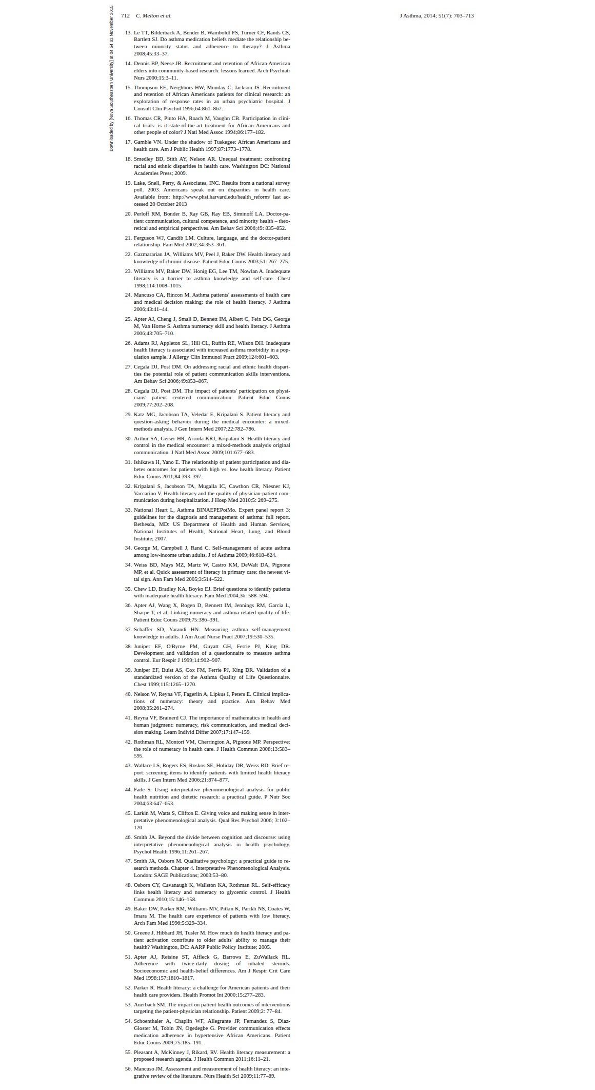Downloaded by [Nova Southeastern University] at 04:54 02 November 2015
712 C. Melton et al.
J Asthma, 2014; 51(7): 703–713
Le TT, Bilderback A, Bender B, Wamboldt FS, Turner CF, Rands CS, Bartlett SJ. Do asthma medication beliefs mediate the relationship between minority status and adherence to therapy? J Asthma 2008;45:33–37.
Dennis BP, Neese JB. Recruitment and retention of African American elders into community-based research: lessons learned. Arch Psychiatr Nurs 2000;15:3–11.
Thompson EE, Neighbors HW, Munday C, Jackson JS. Recruitment and retention of African Americans patients for clinical research: an exploration of response rates in an urban psychiatric hospital. J Consult Clin Psychol 1996;64:861–867.
Thomas CR, Pinto HA, Roach M, Vaughn CB. Participation in clinical trials: is it state-of-the-art treatment for African Americans and other people of color? J Natl Med Assoc 1994;86:177–182.
Gamble VN. Under the shadow of Tuskegee: African Americans and health care. Am J Public Health 1997;87:1773–1778.
Smedley BD, Stith AY, Nelson AR. Unequal treatment: confronting racial and ethnic disparities in health care. Washington DC: National Academies Press; 2009.
Lake, Snell, Perry, & Associates, INC. Results from a national survey poll. 2003. Americans speak out on disparities in health care. Available from: http://www.phsi.harvard.edu/health_reform/ last accessed 20 October 2013
Perloff RM, Bonder B, Ray GB, Ray EB, Siminoff LA. Doctor-patient communication, cultural competence, and minority health – theoretical and empirical perspectives. Am Behav Sci 2006;49: 835–852.
Ferguson WJ, Candib LM. Culture, language, and the doctor-patient relationship. Fam Med 2002;34:353–361.
Gazmararian JA, Williams MV, Peel J, Baker DW. Health literacy and knowledge of chronic disease. Patient Educ Couns 2003;51: 267–275.
Williams MV, Baker DW, Honig EG, Lee TM, Nowlan A. Inadequate literacy is a barrier to asthma knowledge and self-care. Chest 1998;114:1008–1015.
Mancuso CA, Rincon M. Asthma patients' assessments of health care and medical decision making: the role of health literacy. J Asthma 2006;43:41–44.
Apter AJ, Cheng J, Small D, Bennett IM, Albert C, Fein DG, George M, Van Horne S. Asthma numeracy skill and health literacy. J Asthma 2006;43:705–710.
Adams RJ, Appleton SL, Hill CL, Ruffin RE, Wilson DH. Inadequate health literacy is associated with increased asthma morbidity in a population sample. J Allergy Clin Immunol Pract 2009;124:601–603.
Cegala DJ, Post DM. On addressing racial and ethnic health disparities the potential role of patient communication skills interventions. Am Behav Sci 2006;49:853–867.
Cegala DJ, Post DM. The impact of patients' participation on physicians' patient centered communication. Patient Educ Couns 2009;77:202–208.
Katz MG, Jacobson TA, Veledar E, Kripalani S. Patient literacy and question-asking behavior during the medical encounter: a mixed-methods analysis. J Gen Intern Med 2007;22:782–786.
Arthur SA, Geiser HR, Arriola KRJ, Kripalani S. Health literacy and control in the medical encounter: a mixed-methods analysis original communication. J Natl Med Assoc 2009;101:677–683.
Ishikawa H, Yano E. The relationship of patient participation and diabetes outcomes for patients with high vs. low health literacy. Patient Educ Couns 2011;84:393–397.
Kripalani S, Jacobson TA, Mugalla IC, Cawthon CR, Niesner KJ, Vaccarino V. Health literacy and the quality of physician-patient communication during hospitalization. J Hosp Med 2010;5: 269–275.
National Heart L, Asthma BINAEPEPotMo. Expert panel report 3: guidelines for the diagnosis and management of asthma: full report. Bethesda, MD: US Department of Health and Human Services, National Institutes of Health, National Heart, Lung, and Blood Institute; 2007.
George M, Campbell J, Rand C. Self-management of acute asthma among low-income urban adults. J of Asthma 2009;46:618–624.
Weiss BD, Mays MZ, Martz W, Castro KM, DeWalt DA, Pignone MP, et al. Quick assessment of literacy in primary care: the newest vital sign. Ann Fam Med 2005;3:514–522.
Chew LD, Bradley KA, Boyko EJ. Brief questions to identify patients with inadequate health literacy. Fam Med 2004;36: 588–594.
Apter AJ, Wang X, Bogen D, Bennett IM, Jennings RM, Garcia L, Sharpe T, et al. Linking numeracy and asthma-related quality of life. Patient Educ Couns 2009;75:386–391.
Schaffer SD, Yarandi HN. Measuring asthma self-management knowledge in adults. J Am Acad Nurse Pract 2007;19:530–535.
Juniper EF, O'Byrne PM, Guyatt GH, Ferrie PJ, King DR. Development and validation of a questionnaire to measure asthma control. Eur Respir J 1999;14:902–907.
Juniper EF, Buist AS, Cox FM, Ferrie PJ, King DR. Validation of a standardized version of the Asthma Quality of Life Questionnaire. Chest 1999;115:1265–1270.
Nelson W, Reyna VF, Fagerlin A, Lipkus I, Peters E. Clinical implications of numeracy: theory and practice. Ann Behav Med 2008;35:261–274.
Reyna VF, Brainerd CJ. The importance of mathematics in health and human judgment: numeracy, risk communication, and medical decision making. Learn Individ Differ 2007;17:147–159.
Rothman RL, Montori VM, Cherrington A, Pignone MP. Perspective: the role of numeracy in health care. J Health Commun 2008;13:583–595.
Wallace LS, Rogers ES, Roskos SE, Holiday DB, Weiss BD. Brief report: screening items to identify patients with limited health literacy skills. J Gen Intern Med 2006;21:874–877.
Fade S. Using interpretative phenomenological analysis for public health nutrition and dietetic research: a practical guide. P Nutr Soc 2004;63:647–653.
Larkin M, Watts S, Clifton E. Giving voice and making sense in interpretative phenomenological analysis. Qual Res Psychol 2006; 3:102–120.
Smith JA. Beyond the divide between cognition and discourse: using interpretative phenomenological analysis in health psychology. Psychol Health 1996;11:261–267.
Smith JA, Osborn M. Qualitative psychology: a practical guide to research methods. Chapter 4. Interpretative Phenomenological Analysis. London: SAGE Publications; 2003:53–80.
Osborn CY, Cavanaugh K, Wallston KA, Rothman RL. Self-efficacy links health literacy and numeracy to glycemic control. J Health Commun 2010;15:146–158.
Baker DW, Parker RM, Williams MV, Pitkin K, Parikh NS, Coates W, Imara M. The health care experience of patients with low literacy. Arch Fam Med 1996;5:329–334.
Greene J, Hibbard JH, Tusler M. How much do health literacy and patient activation contribute to older adults' ability to manage their health? Washington, DC: AARP Public Policy Institute; 2005.
Apter AJ, Reisine ST, Affleck G, Barrows E, ZuWallack RL. Adherence with twice-daily dosing of inhaled steroids. Socioeconomic and health-belief differences. Am J Respir Crit Care Med 1998;157:1810–1817.
Parker R. Health literacy: a challenge for American patients and their health care providers. Health Promot Int 2000;15:277–283.
Auerbach SM. The impact on patient health outcomes of interventions targeting the patient-physician relationship. Patient 2009;2: 77–84.
Schoenthaler A, Chaplin WF, Allegrante JP, Fernandez S, Diaz-Gloster M, Tobin JN, Ogedegbe G. Provider communication effects medication adherence in hypertensive African Americans. Patient Educ Couns 2009;75:185–191.
Pleasant A, McKinney J, Rikard, RV. Health literacy measurement: a proposed research agenda. J Health Commun 2011;16:11–21.
Mancuso JM. Assessment and measurement of health literacy: an integrative review of the literature. Nurs Health Sci 2009;11:77–89.